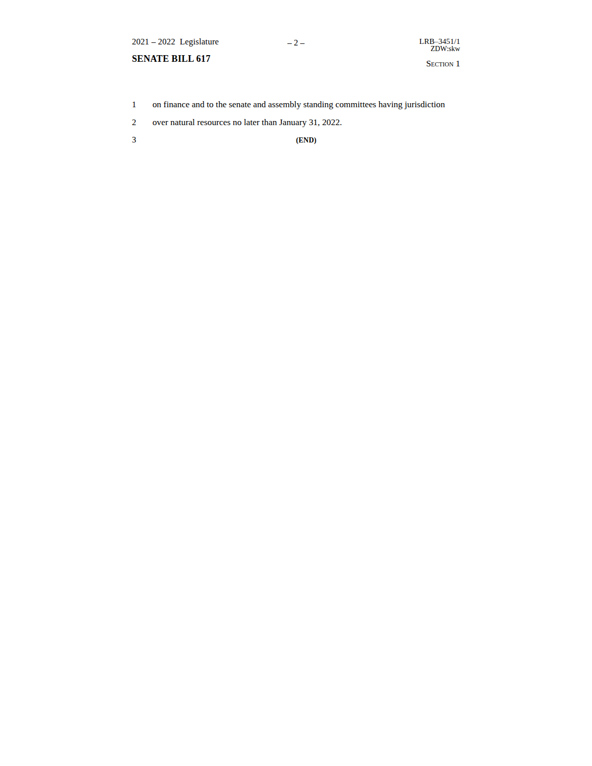2021 – 2022 Legislature
SENATE BILL 617
– 2 –
LRB–3451/1
ZDW:skw
Section 1
1
on finance and to the senate and assembly standing committees having jurisdiction
2
over natural resources no later than January 31, 2022.
3
(END)